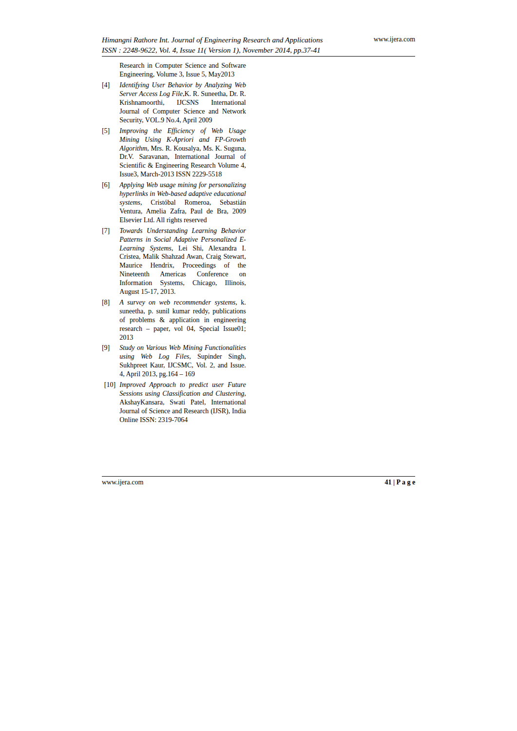www.ijera.com Himangni Rathore Int. Journal of Engineering Research and Applications
ISSN : 2248-9622, Vol. 4, Issue 11( Version 1), November 2014, pp.37-41
Research in Computer Science and Software Engineering, Volume 3, Issue 5, May2013
[4]
Identifying User Behavior by Analyzing Web Server Access Log File,K. R. Suneetha, Dr. R. Krishnamoorthi, IJCSNS International Journal of Computer Science and Network Security, VOL.9 No.4, April 2009
[5]
Improving the Efficiency of Web Usage Mining Using K-Apriori and FP-Growth Algorithm, Mrs. R. Kousalya, Ms. K. Suguna, Dr.V. Saravanan, International Journal of Scientific & Engineering Research Volume 4, Issue3, March-2013 ISSN 2229-5518
[6]
Applying Web usage mining for personalizing hyperlinks in Web-based adaptive educational systems, Cristóbal Romeroa, Sebastián Ventura, Amelia Zafra, Paul de Bra, 2009 Elsevier Ltd. All rights reserved
[7]
Towards Understanding Learning Behavior Patterns in Social Adaptive Personalized E-Learning Systems, Lei Shi, Alexandra I. Cristea, Malik Shahzad Awan, Craig Stewart, Maurice Hendrix, Proceedings of the Nineteenth Americas Conference on Information Systems, Chicago, Illinois, August 15-17, 2013.
[8]
A survey on web recommender systems, k. suneetha, p. sunil kumar reddy, publications of problems & application in engineering research – paper, vol 04, Special Issue01; 2013
[9]
Study on Various Web Mining Functionalities using Web Log Files, Supinder Singh, Sukhpreet Kaur, IJCSMC, Vol. 2, and Issue. 4, April 2013, pg.164 – 169
[10]
Improved Approach to predict user Future Sessions using Classification and Clustering, AkshayKansara, Swati Patel, International Journal of Science and Research (IJSR), India Online ISSN: 2319-7064
www.ijera.com 41 | P a g e